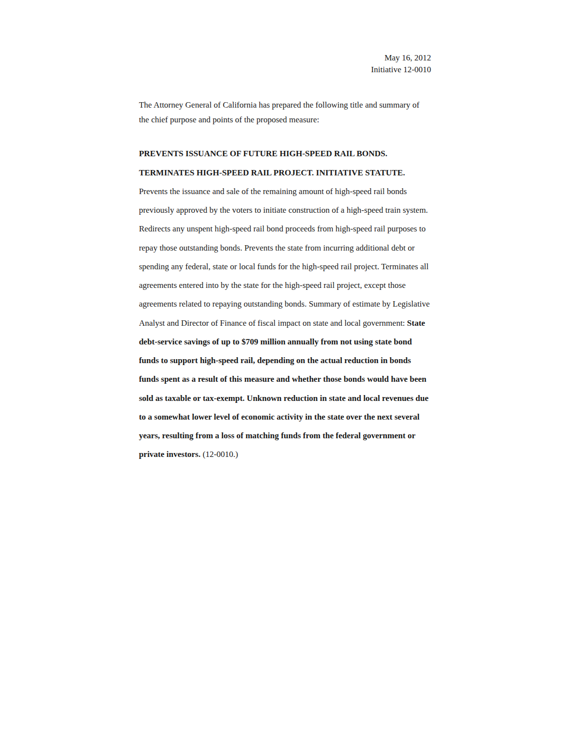May 16, 2012
Initiative 12-0010
The Attorney General of California has prepared the following title and summary of the chief purpose and points of the proposed measure:
PREVENTS ISSUANCE OF FUTURE HIGH-SPEED RAIL BONDS. TERMINATES HIGH-SPEED RAIL PROJECT. INITIATIVE STATUTE. Prevents the issuance and sale of the remaining amount of high-speed rail bonds previously approved by the voters to initiate construction of a high-speed train system. Redirects any unspent high-speed rail bond proceeds from high-speed rail purposes to repay those outstanding bonds. Prevents the state from incurring additional debt or spending any federal, state or local funds for the high-speed rail project. Terminates all agreements entered into by the state for the high-speed rail project, except those agreements related to repaying outstanding bonds. Summary of estimate by Legislative Analyst and Director of Finance of fiscal impact on state and local government: State debt-service savings of up to $709 million annually from not using state bond funds to support high-speed rail, depending on the actual reduction in bonds funds spent as a result of this measure and whether those bonds would have been sold as taxable or tax-exempt. Unknown reduction in state and local revenues due to a somewhat lower level of economic activity in the state over the next several years, resulting from a loss of matching funds from the federal government or private investors. (12-0010.)